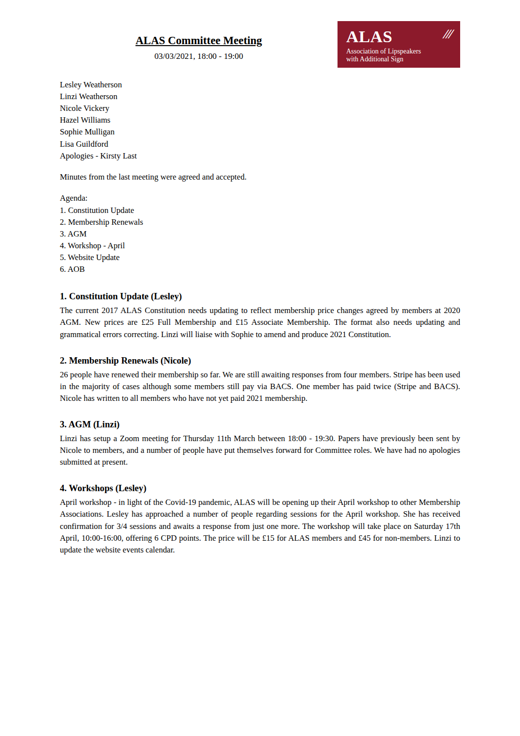ALAS ///
Association of Lipspeakers
with Additional Sign
ALAS Committee Meeting
03/03/2021, 18:00 - 19:00
Lesley Weatherson
Linzi Weatherson
Nicole Vickery
Hazel Williams
Sophie Mulligan
Lisa Guildford
Apologies - Kirsty Last
Minutes from the last meeting were agreed and accepted.
Agenda:
1. Constitution Update
2. Membership Renewals
3. AGM
4. Workshop - April
5. Website Update
6. AOB
1. Constitution Update (Lesley)
The current 2017 ALAS Constitution needs updating to reflect membership price changes agreed by members at 2020 AGM. New prices are £25 Full Membership and £15 Associate Membership. The format also needs updating and grammatical errors correcting. Linzi will liaise with Sophie to amend and produce 2021 Constitution.
2. Membership Renewals (Nicole)
26 people have renewed their membership so far. We are still awaiting responses from four members. Stripe has been used in the majority of cases although some members still pay via BACS. One member has paid twice (Stripe and BACS). Nicole has written to all members who have not yet paid 2021 membership.
3. AGM (Linzi)
Linzi has setup a Zoom meeting for Thursday 11th March between 18:00 - 19:30. Papers have previously been sent by Nicole to members, and a number of people have put themselves forward for Committee roles. We have had no apologies submitted at present.
4. Workshops (Lesley)
April workshop - in light of the Covid-19 pandemic, ALAS will be opening up their April workshop to other Membership Associations. Lesley has approached a number of people regarding sessions for the April workshop. She has received confirmation for 3/4 sessions and awaits a response from just one more. The workshop will take place on Saturday 17th April, 10:00-16:00, offering 6 CPD points. The price will be £15 for ALAS members and £45 for non-members. Linzi to update the website events calendar.